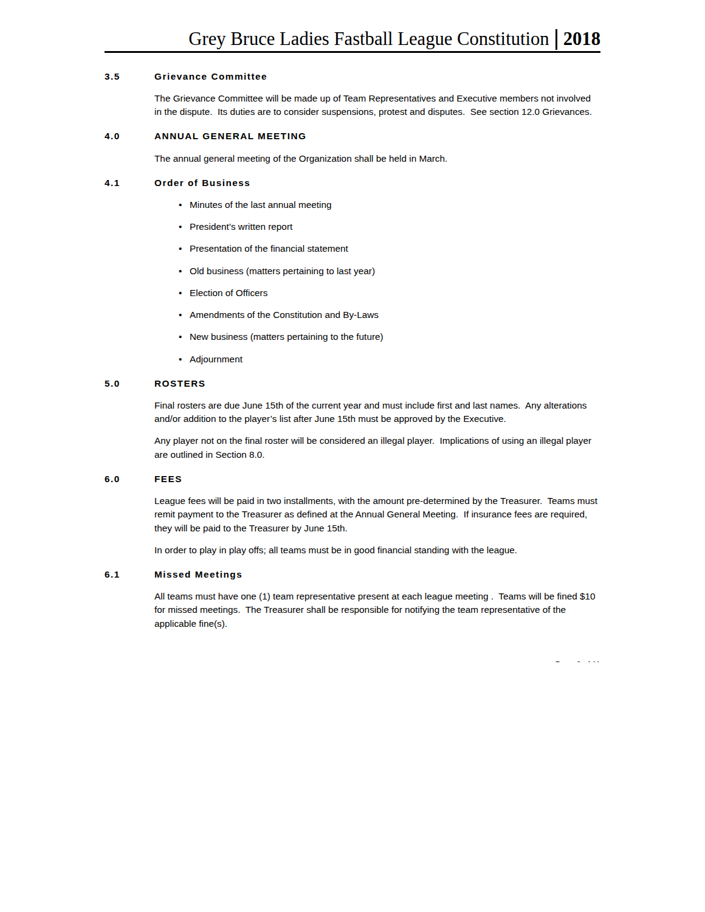Grey Bruce Ladies Fastball League Constitution
2018
3.5 Grievance Committee
The Grievance Committee will be made up of Team Representatives and Executive members not involved in the dispute. Its duties are to consider suspensions, protest and disputes. See section 12.0 Grievances.
4.0 ANNUAL GENERAL MEETING
The annual general meeting of the Organization shall be held in March.
4.1 Order of Business
Minutes of the last annual meeting
President’s written report
Presentation of the financial statement
Old business (matters pertaining to last year)
Election of Officers
Amendments of the Constitution and By-Laws
New business (matters pertaining to the future)
Adjournment
5.0 ROSTERS
Final rosters are due June 15th of the current year and must include first and last names. Any alterations and/or addition to the player’s list after June 15th must be approved by the Executive.
Any player not on the final roster will be considered an illegal player. Implications of using an illegal player are outlined in Section 8.0.
6.0 FEES
League fees will be paid in two installments, with the amount pre-determined by the Treasurer. Teams must remit payment to the Treasurer as defined at the Annual General Meeting. If insurance fees are required, they will be paid to the Treasurer by June 15th.
In order to play in play offs; all teams must be in good financial standing with the league.
6.1 Missed Meetings
All teams must have one (1) team representative present at each league meeting . Teams will be fined $10 for missed meetings. The Treasurer shall be responsible for notifying the team representative of the applicable fine(s).
Page 6 of 11